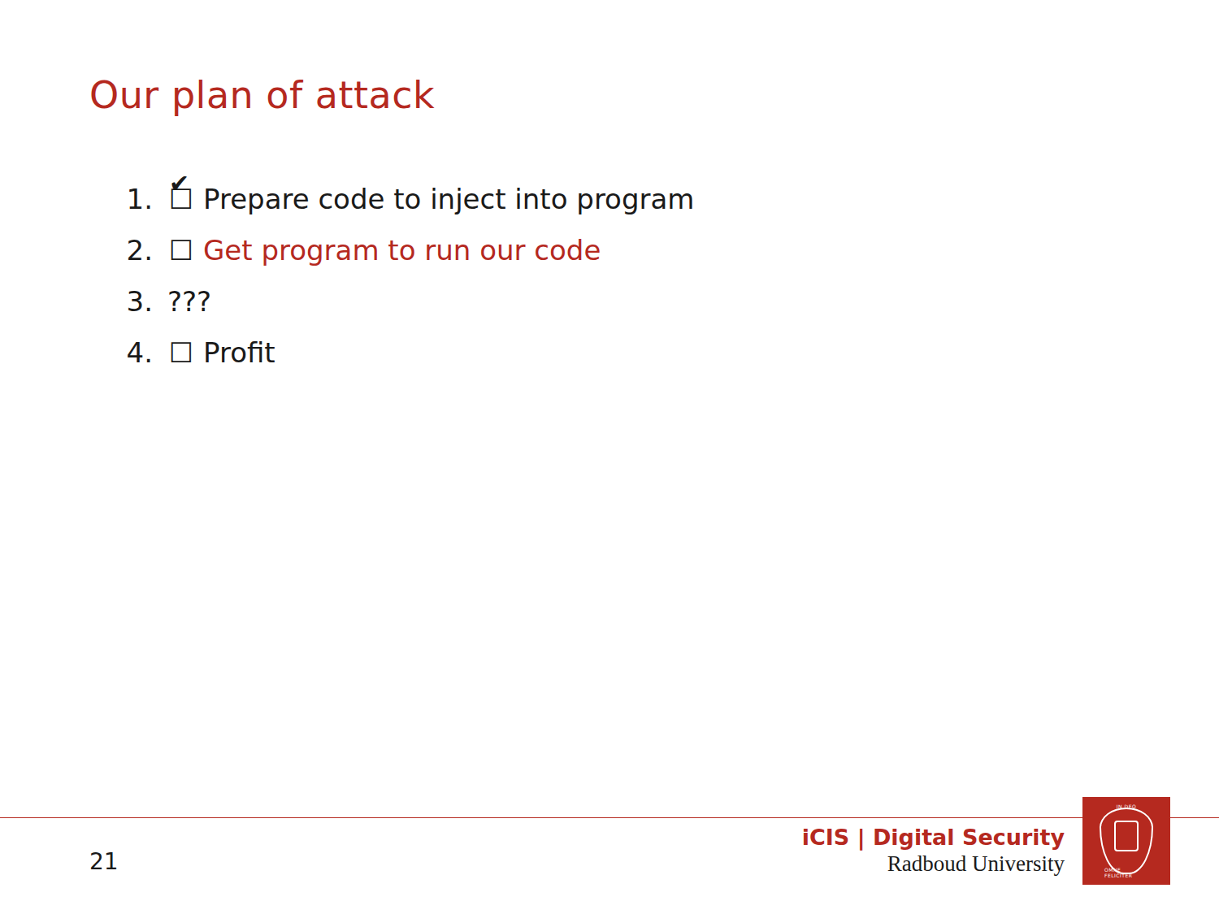Our plan of attack
1.☐Prepare code to inject into program
2.☐Get program to run our code
3.???
4.☐Profit
21
iCIS | Digital Security
Radboud University
IN DEO
OMNE FELICITER